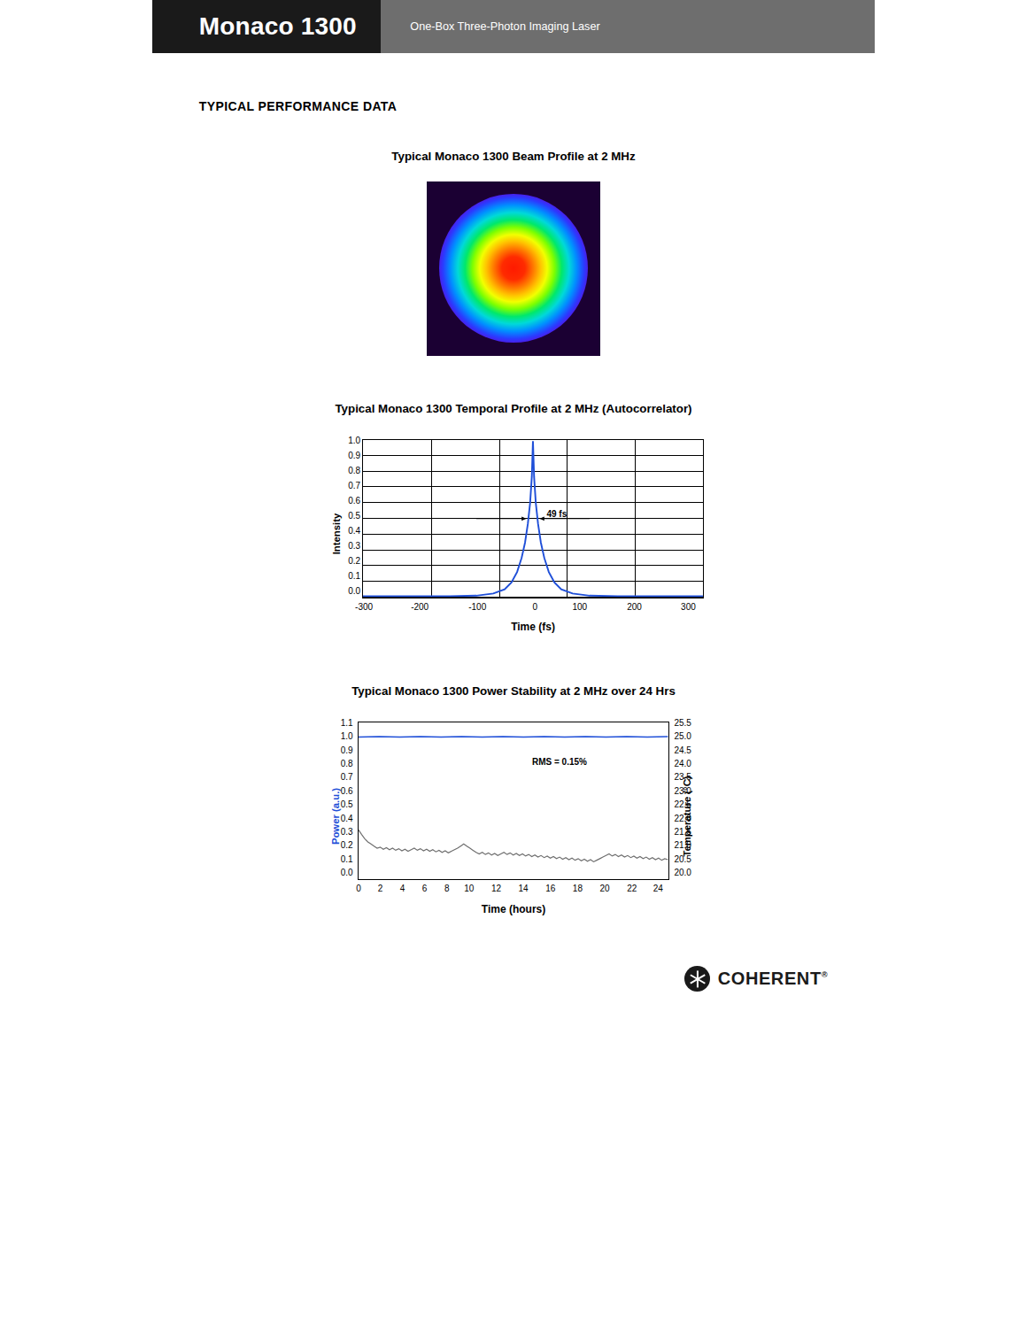Monaco 1300
One-Box Three-Photon Imaging Laser
TYPICAL PERFORMANCE DATA
Typical Monaco 1300 Beam Profile at 2 MHz
Typical Monaco 1300 Temporal Profile at 2 MHz (Autocorrelator)
Intensity
1.00.90.80.70.6 0.50.40.30.20.10.0
49 fs
-300-200-1000 100200300
Time (fs)
Typical Monaco 1300 Power Stability at 2 MHz over 24 Hrs
Power (a.u.)
Temperature (°C)
1.11.00.90.80.70.6 0.50.40.30.20.10.0
25.525.024.524.023.523.0 22.522.021.521.020.520.0
RMS = 0.15%
0246810 12141618202224
Time (hours)
COHERENT®